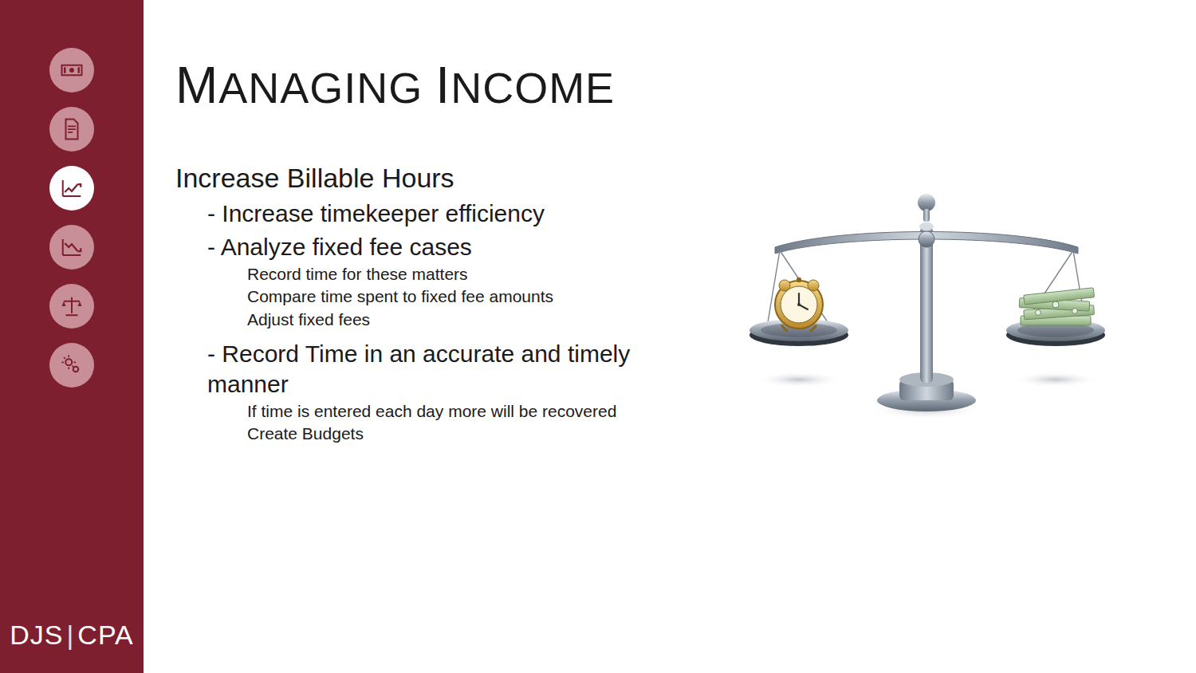DJS|CPA
MANAGING INCOME
Increase Billable Hours
- Increase timekeeper efficiency
- Analyze fixed fee cases
Record time for these matters
Compare time spent to fixed fee amounts
Adjust fixed fees
- Record Time in an accurate and timely manner
If time is entered each day more will be recovered
Create Budgets